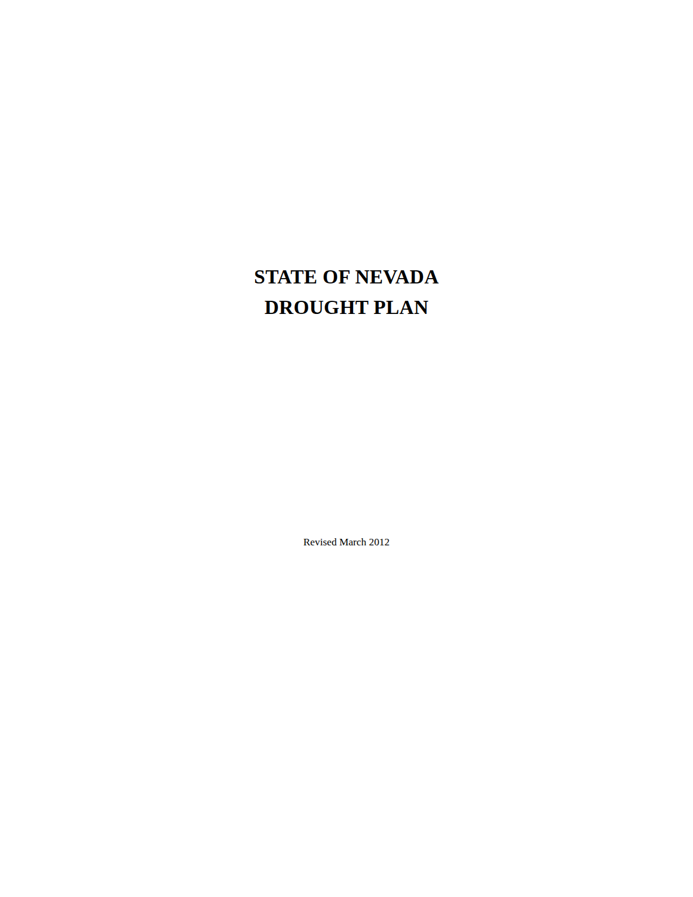STATE OF NEVADA
DROUGHT PLAN
Revised March 2012